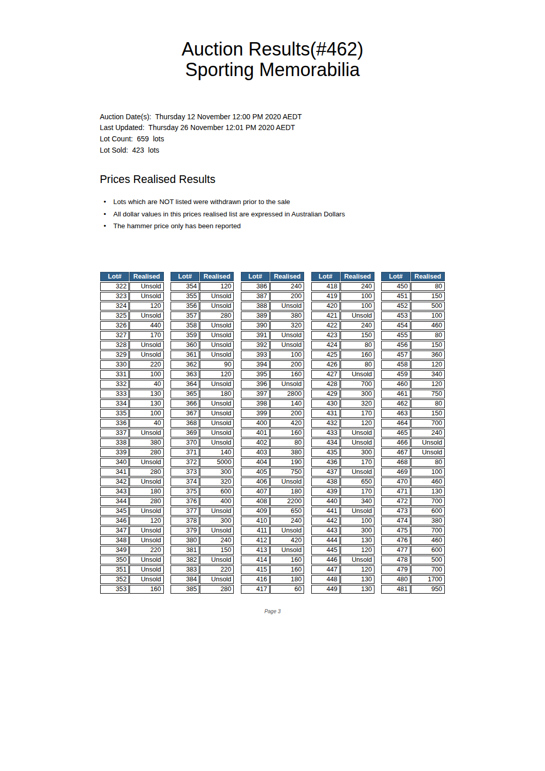Auction Results(#462)
Sporting Memorabilia
Auction Date(s): Thursday 12 November 12:00 PM 2020 AEDT
Last Updated: Thursday 26 November 12:01 PM 2020 AEDT
Lot Count: 659 lots
Lot Sold: 423 lots
Prices Realised Results
Lots which are NOT listed were withdrawn prior to the sale
All dollar values in this prices realised list are expressed in Australian Dollars
The hammer price only has been reported
| Lot# | Realised |
| --- | --- |
| 322 | Unsold |
| 323 | Unsold |
| 324 | 120 |
| 325 | Unsold |
| 326 | 440 |
| 327 | 170 |
| 328 | Unsold |
| 329 | Unsold |
| 330 | 220 |
| 331 | 100 |
| 332 | 40 |
| 333 | 130 |
| 334 | 130 |
| 335 | 100 |
| 336 | 40 |
| 337 | Unsold |
| 338 | 380 |
| 339 | 280 |
| 340 | Unsold |
| 341 | 280 |
| 342 | Unsold |
| 343 | 180 |
| 344 | 280 |
| 345 | Unsold |
| 346 | 120 |
| 347 | Unsold |
| 348 | Unsold |
| 349 | 220 |
| 350 | Unsold |
| 351 | Unsold |
| 352 | Unsold |
| 353 | 160 |
| Lot# | Realised |
| --- | --- |
| 354 | 120 |
| 355 | Unsold |
| 356 | Unsold |
| 357 | 280 |
| 358 | Unsold |
| 359 | Unsold |
| 360 | Unsold |
| 361 | Unsold |
| 362 | 90 |
| 363 | 120 |
| 364 | Unsold |
| 365 | 180 |
| 366 | Unsold |
| 367 | Unsold |
| 368 | Unsold |
| 369 | Unsold |
| 370 | Unsold |
| 371 | 140 |
| 372 | 5000 |
| 373 | 300 |
| 374 | 320 |
| 375 | 600 |
| 376 | 400 |
| 377 | Unsold |
| 378 | 300 |
| 379 | Unsold |
| 380 | 240 |
| 381 | 150 |
| 382 | Unsold |
| 383 | 220 |
| 384 | Unsold |
| 385 | 280 |
| Lot# | Realised |
| --- | --- |
| 386 | 240 |
| 387 | 200 |
| 388 | Unsold |
| 389 | 380 |
| 390 | 320 |
| 391 | Unsold |
| 392 | Unsold |
| 393 | 100 |
| 394 | 200 |
| 395 | 160 |
| 396 | Unsold |
| 397 | 2800 |
| 398 | 140 |
| 399 | 200 |
| 400 | 420 |
| 401 | 160 |
| 402 | 80 |
| 403 | 380 |
| 404 | 190 |
| 405 | 750 |
| 406 | Unsold |
| 407 | 180 |
| 408 | 2200 |
| 409 | 650 |
| 410 | 240 |
| 411 | Unsold |
| 412 | 420 |
| 413 | Unsold |
| 414 | 160 |
| 415 | 160 |
| 416 | 180 |
| 417 | 60 |
| Lot# | Realised |
| --- | --- |
| 418 | 240 |
| 419 | 100 |
| 420 | 100 |
| 421 | Unsold |
| 422 | 240 |
| 423 | 150 |
| 424 | 80 |
| 425 | 160 |
| 426 | 80 |
| 427 | Unsold |
| 428 | 700 |
| 429 | 300 |
| 430 | 320 |
| 431 | 170 |
| 432 | 120 |
| 433 | Unsold |
| 434 | Unsold |
| 435 | 300 |
| 436 | 170 |
| 437 | Unsold |
| 438 | 650 |
| 439 | 170 |
| 440 | 340 |
| 441 | Unsold |
| 442 | 100 |
| 443 | 300 |
| 444 | 130 |
| 445 | 120 |
| 446 | Unsold |
| 447 | 120 |
| 448 | 130 |
| 449 | 130 |
| Lot# | Realised |
| --- | --- |
| 450 | 80 |
| 451 | 150 |
| 452 | 500 |
| 453 | 100 |
| 454 | 460 |
| 455 | 80 |
| 456 | 150 |
| 457 | 360 |
| 458 | 120 |
| 459 | 340 |
| 460 | 120 |
| 461 | 750 |
| 462 | 80 |
| 463 | 150 |
| 464 | 700 |
| 465 | 240 |
| 466 | Unsold |
| 467 | Unsold |
| 468 | 80 |
| 469 | 100 |
| 470 | 460 |
| 471 | 130 |
| 472 | 700 |
| 473 | 600 |
| 474 | 380 |
| 475 | 700 |
| 476 | 460 |
| 477 | 600 |
| 478 | 500 |
| 479 | 700 |
| 480 | 1700 |
| 481 | 950 |
Page 3